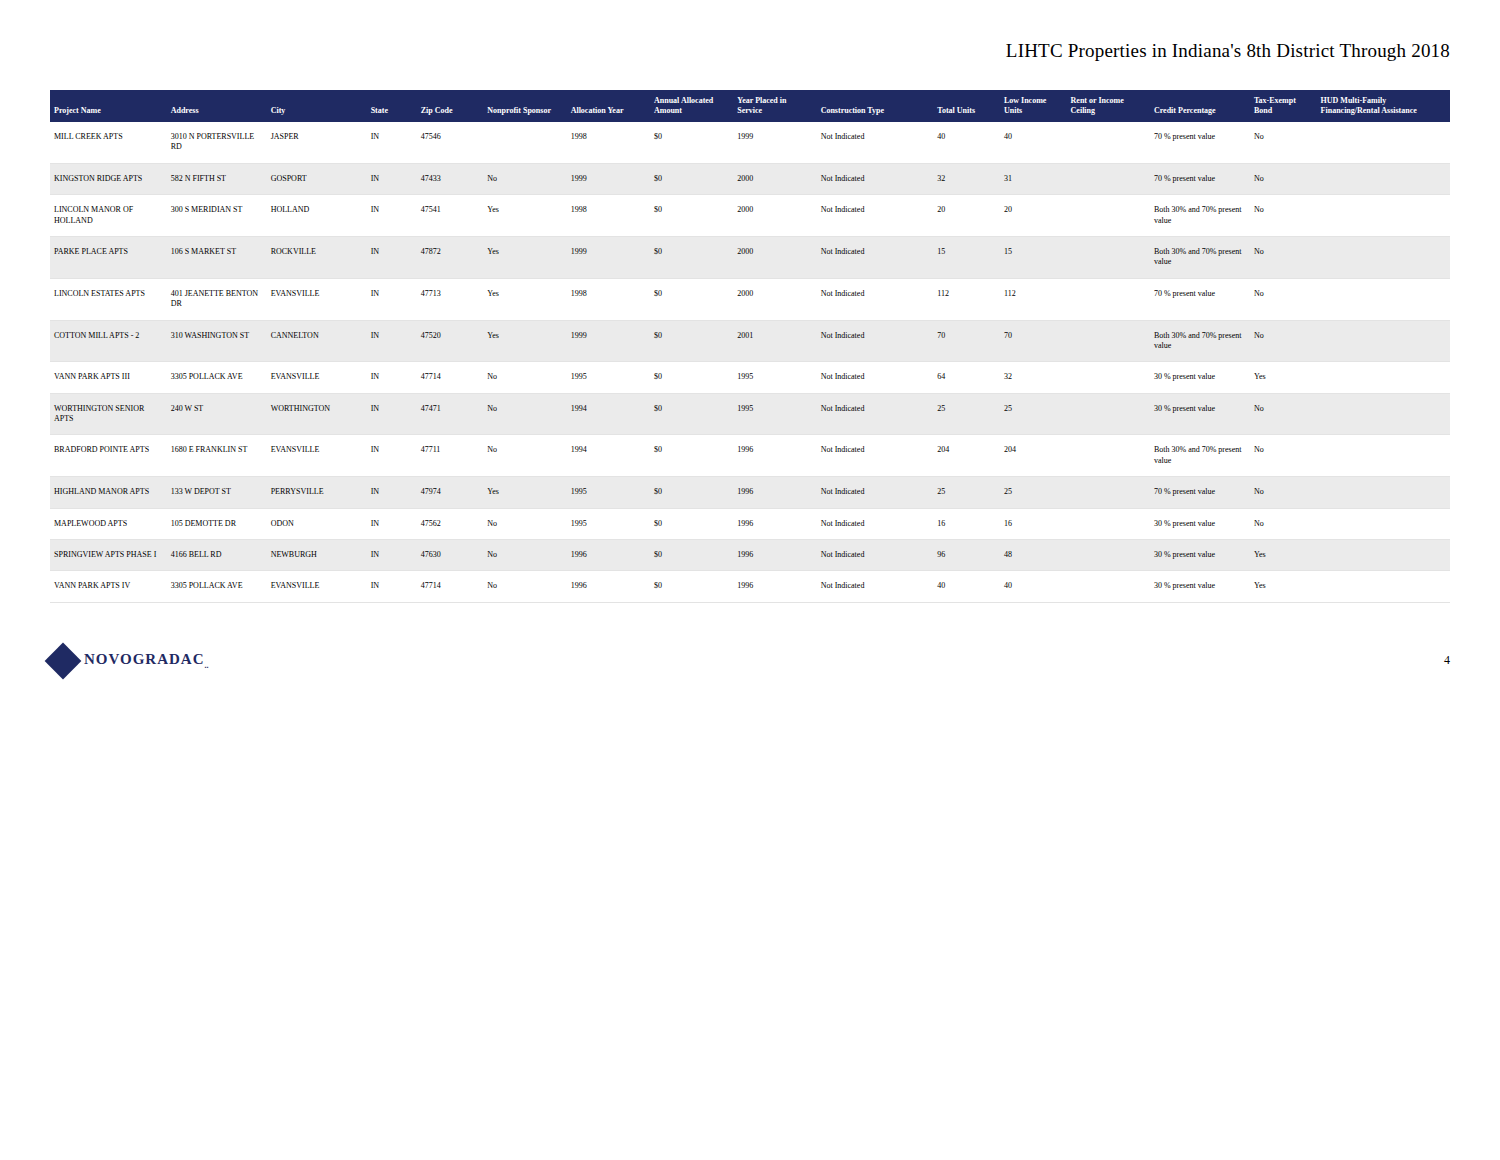LIHTC Properties in Indiana's 8th District Through 2018
| Project Name | Address | City | State | Zip Code | Nonprofit Sponsor | Allocation Year | Annual Allocated Amount | Year Placed in Service | Construction Type | Total Units | Low Income Units | Rent or Income Ceiling | Credit Percentage | Tax-Exempt Bond | HUD Multi-Family Financing/Rental Assistance |
| --- | --- | --- | --- | --- | --- | --- | --- | --- | --- | --- | --- | --- | --- | --- | --- |
| MILL CREEK APTS | 3010 N PORTERSVILLE RD | JASPER | IN | 47546 | | 1998 | $0 | 1999 | Not Indicated | 40 | 40 | | 70 % present value | No | |
| KINGSTON RIDGE APTS | 582 N FIFTH ST | GOSPORT | IN | 47433 | No | 1999 | $0 | 2000 | Not Indicated | 32 | 31 | | 70 % present value | No | |
| LINCOLN MANOR OF HOLLAND | 300 S MERIDIAN ST | HOLLAND | IN | 47541 | Yes | 1998 | $0 | 2000 | Not Indicated | 20 | 20 | | Both 30% and 70% present value | No | |
| PARKE PLACE APTS | 106 S MARKET ST | ROCKVILLE | IN | 47872 | Yes | 1999 | $0 | 2000 | Not Indicated | 15 | 15 | | Both 30% and 70% present value | No | |
| LINCOLN ESTATES APTS | 401 JEANETTE BENTON DR | EVANSVILLE | IN | 47713 | Yes | 1998 | $0 | 2000 | Not Indicated | 112 | 112 | | 70 % present value | No | |
| COTTON MILL APTS - 2 | 310 WASHINGTON ST | CANNELTON | IN | 47520 | Yes | 1999 | $0 | 2001 | Not Indicated | 70 | 70 | | Both 30% and 70% present value | No | |
| VANN PARK APTS III | 3305 POLLACK AVE | EVANSVILLE | IN | 47714 | No | 1995 | $0 | 1995 | Not Indicated | 64 | 32 | | 30 % present value | Yes | |
| WORTHINGTON SENIOR APTS | 240 W ST | WORTHINGTON | IN | 47471 | No | 1994 | $0 | 1995 | Not Indicated | 25 | 25 | | 30 % present value | No | |
| BRADFORD POINTE APTS | 1680 E FRANKLIN ST | EVANSVILLE | IN | 47711 | No | 1994 | $0 | 1996 | Not Indicated | 204 | 204 | | Both 30% and 70% present value | No | |
| HIGHLAND MANOR APTS | 133 W DEPOT ST | PERRYSVILLE | IN | 47974 | Yes | 1995 | $0 | 1996 | Not Indicated | 25 | 25 | | 70 % present value | No | |
| MAPLEWOOD APTS | 105 DEMOTTE DR | ODON | IN | 47562 | No | 1995 | $0 | 1996 | Not Indicated | 16 | 16 | | 30 % present value | No | |
| SPRINGVIEW APTS PHASE I | 4166 BELL RD | NEWBURGH | IN | 47630 | No | 1996 | $0 | 1996 | Not Indicated | 96 | 48 | | 30 % present value | Yes | |
| VANN PARK APTS IV | 3305 POLLACK AVE | EVANSVILLE | IN | 47714 | No | 1996 | $0 | 1996 | Not Indicated | 40 | 40 | | 30 % present value | Yes | |
NOVOGRADAC..
4